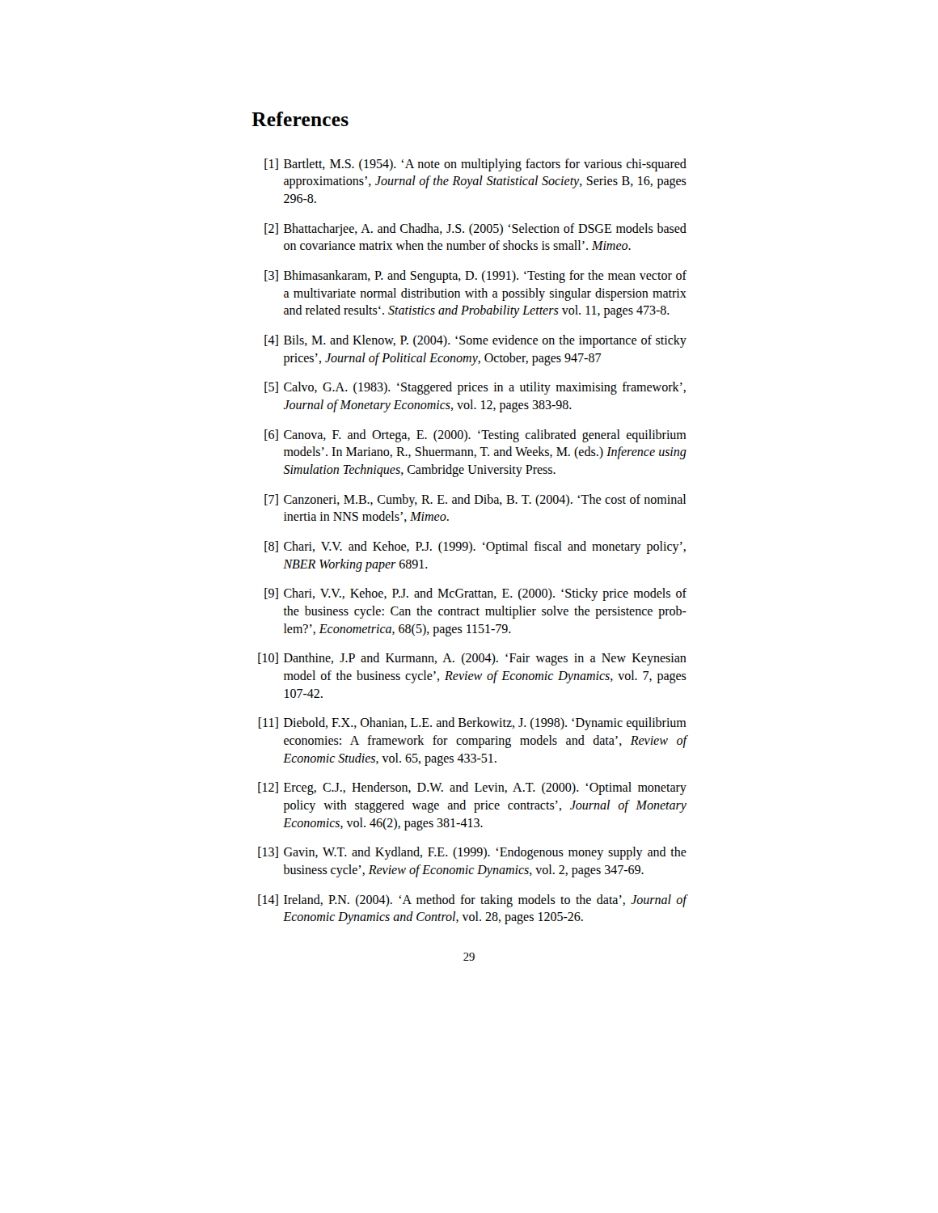References
[1] Bartlett, M.S. (1954). ‘A note on multiplying factors for various chi-squared approximations’, Journal of the Royal Statistical Society, Series B, 16, pages 296-8.
[2] Bhattacharjee, A. and Chadha, J.S. (2005) ‘Selection of DSGE models based on covariance matrix when the number of shocks is small’. Mimeo.
[3] Bhimasankaram, P. and Sengupta, D. (1991). ‘Testing for the mean vector of a multivariate normal distribution with a possibly singular dispersion matrix and related results‘. Statistics and Probability Letters vol. 11, pages 473-8.
[4] Bils, M. and Klenow, P. (2004). ‘Some evidence on the importance of sticky prices’, Journal of Political Economy, October, pages 947-87
[5] Calvo, G.A. (1983). ‘Staggered prices in a utility maximising framework’, Journal of Monetary Economics, vol. 12, pages 383-98.
[6] Canova, F. and Ortega, E. (2000). ‘Testing calibrated general equilibrium models’. In Mariano, R., Shuermann, T. and Weeks, M. (eds.) Inference using Simulation Techniques, Cambridge University Press.
[7] Canzoneri, M.B., Cumby, R. E. and Diba, B. T. (2004). ‘The cost of nominal inertia in NNS models’, Mimeo.
[8] Chari, V.V. and Kehoe, P.J. (1999). ‘Optimal fiscal and monetary policy’, NBER Working paper 6891.
[9] Chari, V.V., Kehoe, P.J. and McGrattan, E. (2000). ‘Sticky price models of the business cycle: Can the contract multiplier solve the persistence problem?’, Econometrica, 68(5), pages 1151-79.
[10] Danthine, J.P and Kurmann, A. (2004). ‘Fair wages in a New Keynesian model of the business cycle’, Review of Economic Dynamics, vol. 7, pages 107-42.
[11] Diebold, F.X., Ohanian, L.E. and Berkowitz, J. (1998). ‘Dynamic equilibrium economies: A framework for comparing models and data’, Review of Economic Studies, vol. 65, pages 433-51.
[12] Erceg, C.J., Henderson, D.W. and Levin, A.T. (2000). ‘Optimal monetary policy with staggered wage and price contracts’, Journal of Monetary Economics, vol. 46(2), pages 381-413.
[13] Gavin, W.T. and Kydland, F.E. (1999). ‘Endogenous money supply and the business cycle’, Review of Economic Dynamics, vol. 2, pages 347-69.
[14] Ireland, P.N. (2004). ‘A method for taking models to the data’, Journal of Economic Dynamics and Control, vol. 28, pages 1205-26.
29